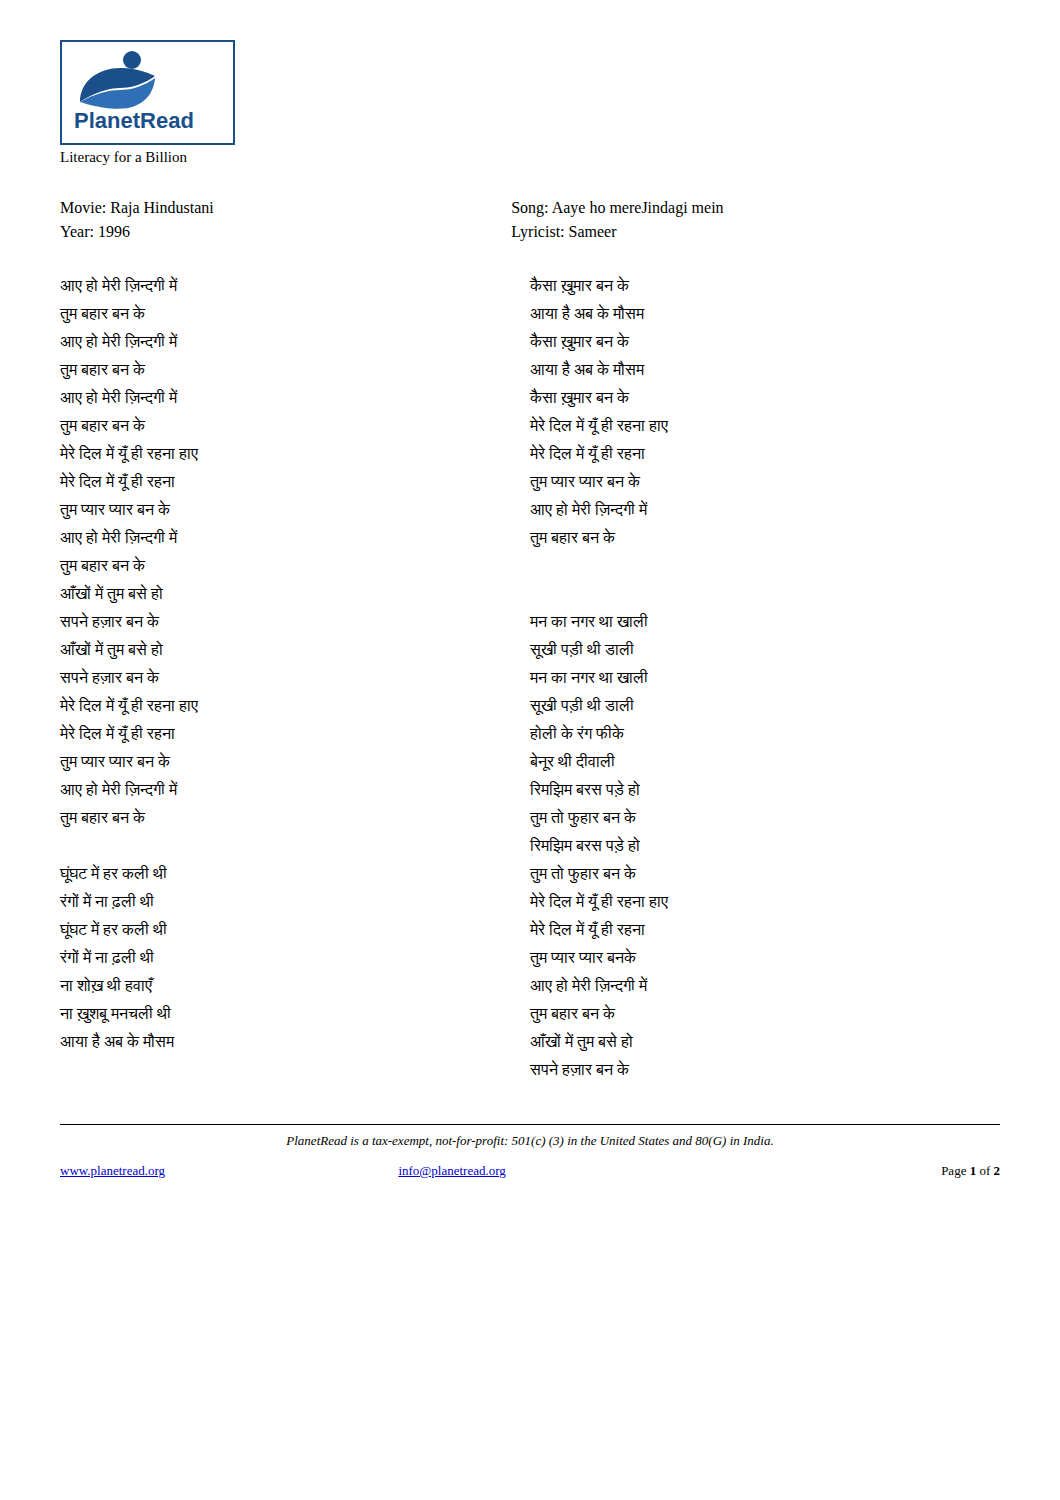PlanetRead
Literacy for a Billion
| Movie: Raja Hindustani | Song: Aaye ho mereJindagi mein |
| Year: 1996 | Lyricist: Sameer |
| आए हो मेरी ज़िन्दगी में तुम बहार बन के आए हो मेरी ज़िन्दगी में तुम बहार बन के आए हो मेरी ज़िन्दगी में तुम बहार बन के मेरे दिल में यूँ ही रहना हाए मेरे दिल में यूँ ही रहना तुम प्यार प्यार बन के आए हो मेरी ज़िन्दगी में तुम बहार बन के आँखों में तुम बसे हो सपने हज़ार बन के आँखों में तुम बसे हो सपने हज़ार बन के मेरे दिल में यूँ ही रहना हाए मेरे दिल में यूँ ही रहना तुम प्यार प्यार बन के आए हो मेरी ज़िन्दगी में तुम बहार बन के घूंघट में हर कली थी रंगों में ना ढ़ली थी घूंघट में हर कली थी रंगों में ना ढ़ली थी ना शोख़ थी हवाएँ ना ख़ुशबू मनचली थी आया है अब के मौसम | कैसा ख़ुमार बन के आया है अब के मौसम कैसा ख़ुमार बन के आया है अब के मौसम कैसा ख़ुमार बन के मेरे दिल में यूँ ही रहना हाए मेरे दिल में यूँ ही रहना तुम प्यार प्यार बन के आए हो मेरी ज़िन्दगी में तुम बहार बन के मन का नगर था खाली सूखी पड़ी थी डाली मन का नगर था खाली सूखी पड़ी थी डाली होली के रंग फीके बेनूर थी दीवाली रिमझिम बरस पड़े हो तुम तो फुहार बन के रिमझिम बरस पड़े हो तुम तो फुहार बन के मेरे दिल में यूँ ही रहना हाए मेरे दिल में यूँ ही रहना तुम प्यार प्यार बनके आए हो मेरी ज़िन्दगी में तुम बहार बन के आँखों में तुम बसे हो सपने हज़ार बन के |
PlanetRead is a tax-exempt, not-for-profit: 501(c) (3) in the United States and 80(G) in India.
| www.planetread.org | info@planetread.org | Page 1 of 2 |